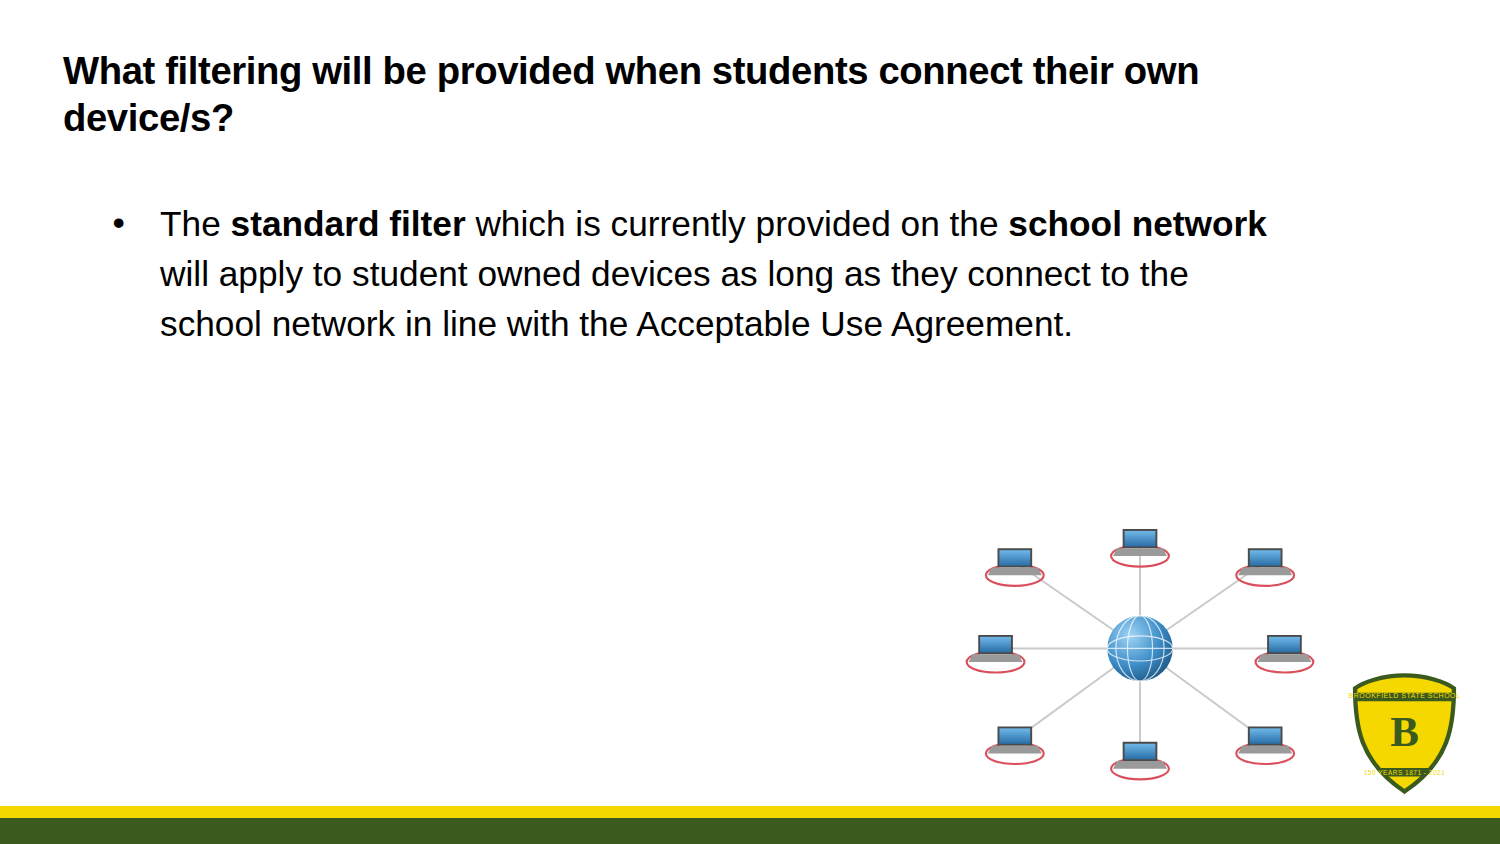What filtering will be provided when students connect their own device/s?
The standard filter which is currently provided on the school network will apply to student owned devices as long as they connect to the school network in line with the Acceptable Use Agreement.
B BROOKFIELD STATE SCHOOL 150 YEARS 1871 - 2021